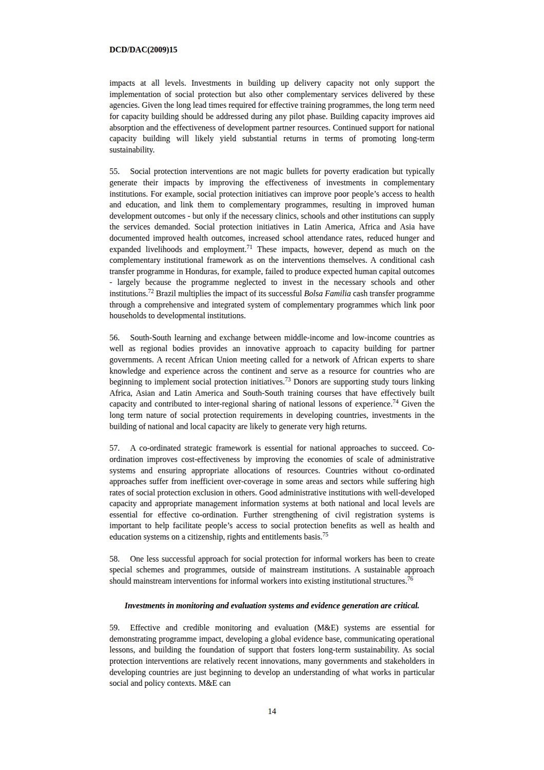DCD/DAC(2009)15
impacts at all levels. Investments in building up delivery capacity not only support the implementation of social protection but also other complementary services delivered by these agencies. Given the long lead times required for effective training programmes, the long term need for capacity building should be addressed during any pilot phase. Building capacity improves aid absorption and the effectiveness of development partner resources. Continued support for national capacity building will likely yield substantial returns in terms of promoting long-term sustainability.
55. Social protection interventions are not magic bullets for poverty eradication but typically generate their impacts by improving the effectiveness of investments in complementary institutions. For example, social protection initiatives can improve poor people’s access to health and education, and link them to complementary programmes, resulting in improved human development outcomes - but only if the necessary clinics, schools and other institutions can supply the services demanded. Social protection initiatives in Latin America, Africa and Asia have documented improved health outcomes, increased school attendance rates, reduced hunger and expanded livelihoods and employment.71 These impacts, however, depend as much on the complementary institutional framework as on the interventions themselves. A conditional cash transfer programme in Honduras, for example, failed to produce expected human capital outcomes - largely because the programme neglected to invest in the necessary schools and other institutions.72 Brazil multiplies the impact of its successful Bolsa Familia cash transfer programme through a comprehensive and integrated system of complementary programmes which link poor households to developmental institutions.
56. South-South learning and exchange between middle-income and low-income countries as well as regional bodies provides an innovative approach to capacity building for partner governments. A recent African Union meeting called for a network of African experts to share knowledge and experience across the continent and serve as a resource for countries who are beginning to implement social protection initiatives.73 Donors are supporting study tours linking Africa, Asian and Latin America and South-South training courses that have effectively built capacity and contributed to inter-regional sharing of national lessons of experience.74 Given the long term nature of social protection requirements in developing countries, investments in the building of national and local capacity are likely to generate very high returns.
57. A co-ordinated strategic framework is essential for national approaches to succeed. Co-ordination improves cost-effectiveness by improving the economies of scale of administrative systems and ensuring appropriate allocations of resources. Countries without co-ordinated approaches suffer from inefficient over-coverage in some areas and sectors while suffering high rates of social protection exclusion in others. Good administrative institutions with well-developed capacity and appropriate management information systems at both national and local levels are essential for effective co-ordination. Further strengthening of civil registration systems is important to help facilitate people’s access to social protection benefits as well as health and education systems on a citizenship, rights and entitlements basis.75
58. One less successful approach for social protection for informal workers has been to create special schemes and programmes, outside of mainstream institutions. A sustainable approach should mainstream interventions for informal workers into existing institutional structures.76
Investments in monitoring and evaluation systems and evidence generation are critical.
59. Effective and credible monitoring and evaluation (M&E) systems are essential for demonstrating programme impact, developing a global evidence base, communicating operational lessons, and building the foundation of support that fosters long-term sustainability. As social protection interventions are relatively recent innovations, many governments and stakeholders in developing countries are just beginning to develop an understanding of what works in particular social and policy contexts. M&E can
14